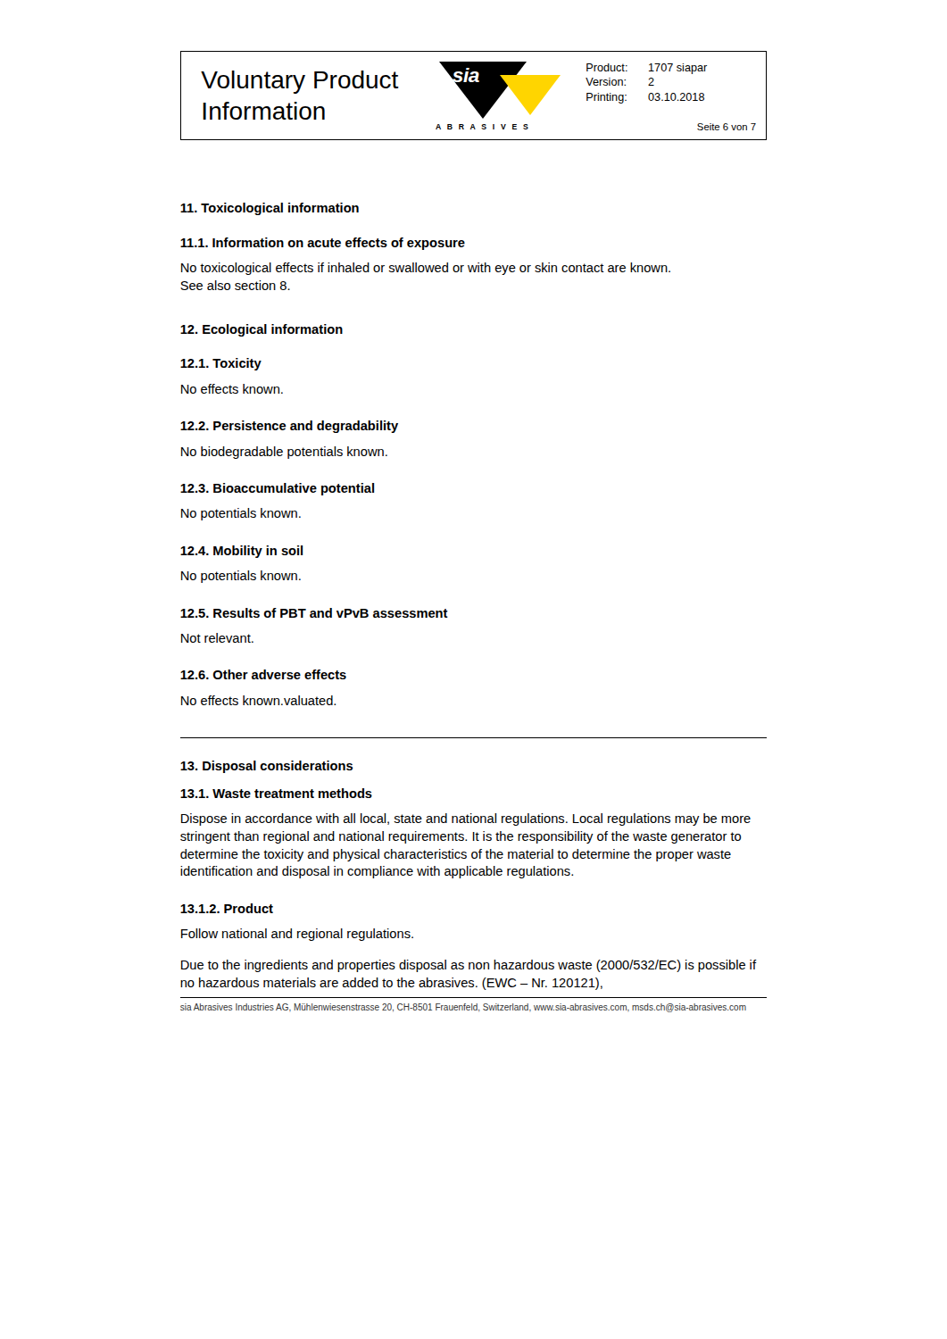Voluntary Product
Information
sia
A B R A S I V E S
| Product: | 1707 siapar |
| Version: | 2 |
| Printing: | 03.10.2018 |
Seite 6 von 7
11. Toxicological information
11.1. Information on acute effects of exposure
No toxicological effects if inhaled or swallowed or with eye or skin contact are known.
See also section 8.
12. Ecological information
12.1. Toxicity
No effects known.
12.2. Persistence and degradability
No biodegradable potentials known.
12.3. Bioaccumulative potential
No potentials known.
12.4. Mobility in soil
No potentials known.
12.5. Results of PBT and vPvB assessment
Not relevant.
12.6. Other adverse effects
No effects known.valuated.
13. Disposal considerations
13.1. Waste treatment methods
Dispose in accordance with all local, state and national regulations. Local regulations may be more stringent than regional and national requirements. It is the responsibility of the waste generator to determine the toxicity and physical characteristics of the material to determine the proper waste identification and disposal in compliance with applicable regulations.
13.1.2. Product
Follow national and regional regulations.
Due to the ingredients and properties disposal as non hazardous waste (2000/532/EC) is possible if no hazardous materials are added to the abrasives. (EWC – Nr. 120121),
sia Abrasives Industries AG, Mühlenwiesenstrasse 20, CH-8501 Frauenfeld, Switzerland, www.sia-abrasives.com, msds.ch@sia-abrasives.com